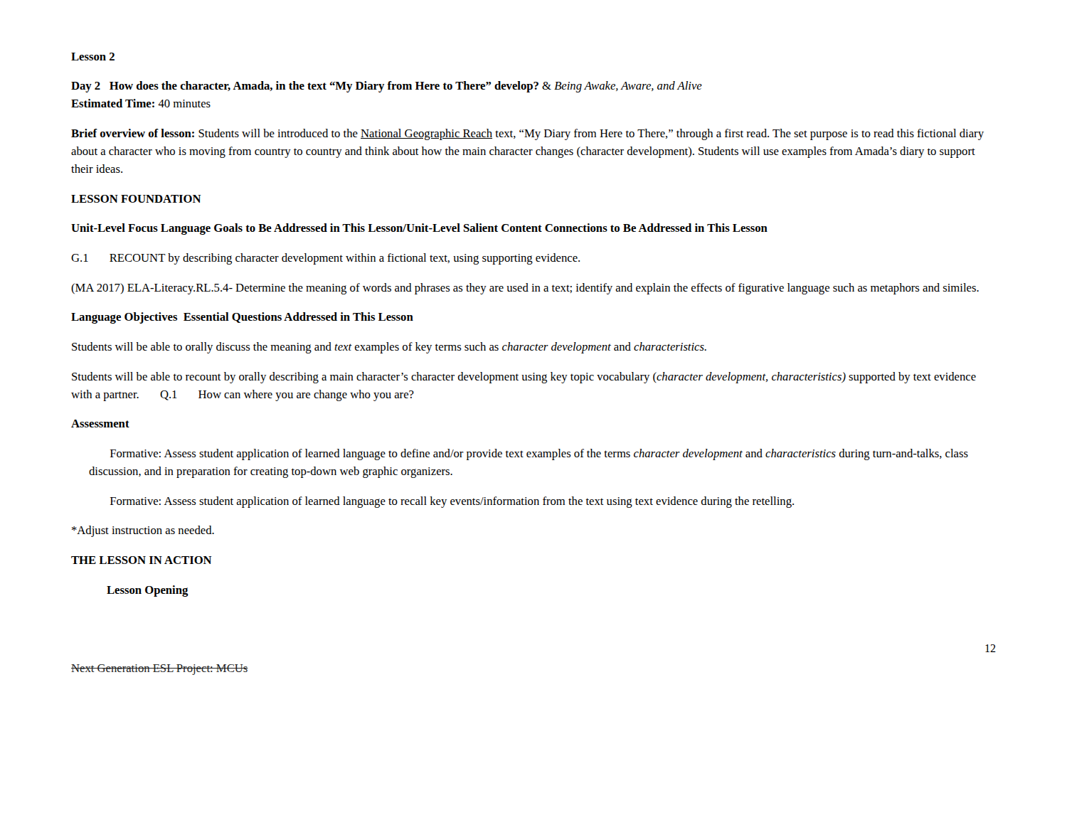Lesson 2
Day 2 How does the character, Amada, in the text “My Diary from Here to There” develop? & Being Awake, Aware, and Alive
Estimated Time: 40 minutes
Brief overview of lesson: Students will be introduced to the National Geographic Reach text, “My Diary from Here to There,” through a first read. The set purpose is to read this fictional diary about a character who is moving from country to country and think about how the main character changes (character development). Students will use examples from Amada’s diary to support their ideas.
LESSON FOUNDATION
Unit-Level Focus Language Goals to Be Addressed in This Lesson/Unit-Level Salient Content Connections to Be Addressed in This Lesson
G.1 RECOUNT by describing character development within a fictional text, using supporting evidence.
(MA 2017) ELA-Literacy.RL.5.4- Determine the meaning of words and phrases as they are used in a text; identify and explain the effects of figurative language such as metaphors and similes.
Language Objectives Essential Questions Addressed in This Lesson
Students will be able to orally discuss the meaning and text examples of key terms such as character development and characteristics.
Students will be able to recount by orally describing a main character’s character development using key topic vocabulary (character development, characteristics) supported by text evidence with a partner. Q.1 How can where you are change who you are?
Assessment
Formative: Assess student application of learned language to define and/or provide text examples of the terms character development and characteristics during turn-and-talks, class discussion, and in preparation for creating top-down web graphic organizers.
Formative: Assess student application of learned language to recall key events/information from the text using text evidence during the retelling.
*Adjust instruction as needed.
THE LESSON IN ACTION
Lesson Opening
12
Next Generation ESL Project: MCUs